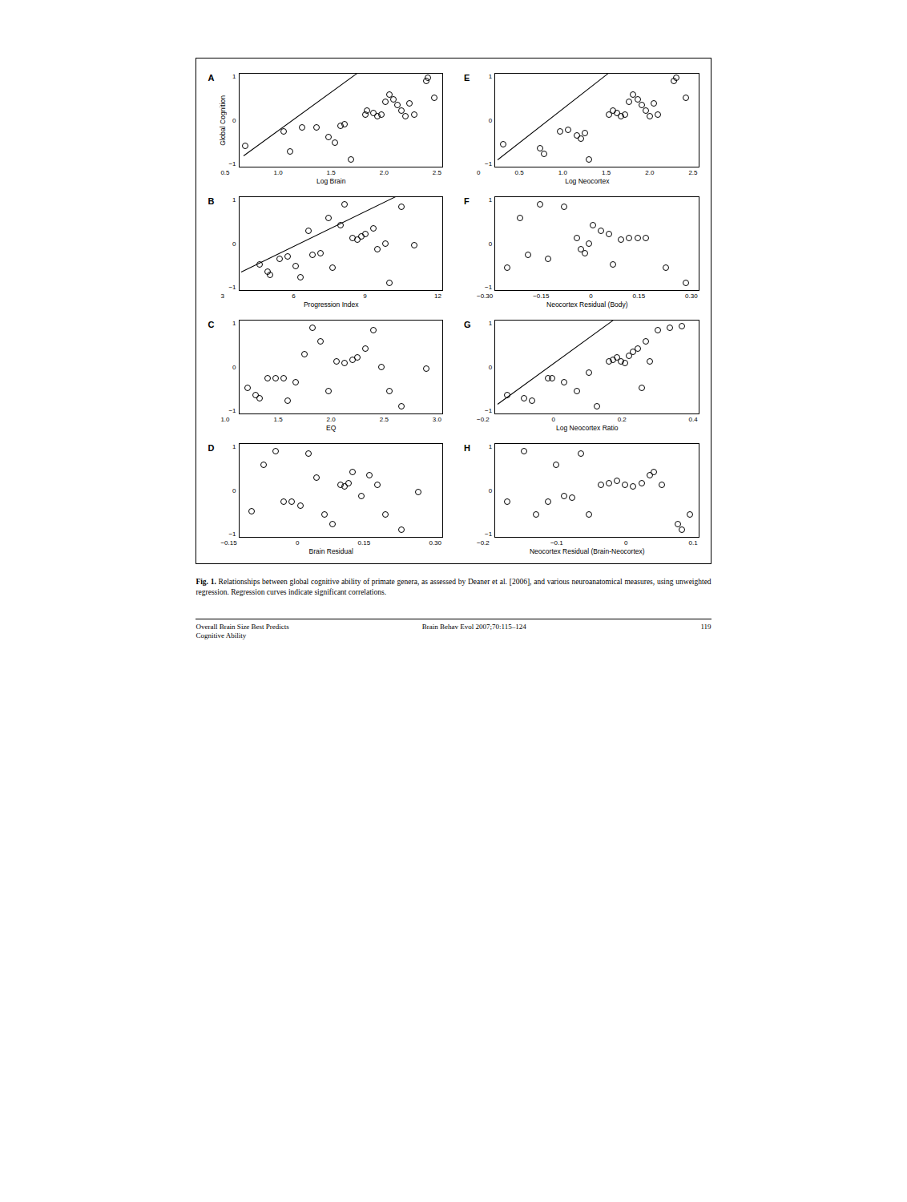A
Global Cognition
10−1
0.51.01.52.02.5
Log Brain
E
Global Cognition
10−1
00.51.01.52.02.5
Log Neocortex
B
Global Cognition
10−1
36912
Progression Index
F
Global Cognition
10−1
−0.30−0.1500.150.30
Neocortex Residual (Body)
C
Global Cognition
10−1
1.01.52.02.53.0
EQ
G
Global Cognition
10−1
−0.200.20.4
Log Neocortex Ratio
D
Global Cognition
10−1
−0.1500.150.30
Brain Residual
H
Global Cognition
10−1
−0.2−0.100.1
Neocortex Residual (Brain-Neocortex)
Fig. 1. Relationships between global cognitive ability of primate genera, as assessed by Deaner et al. [2006], and various neuroanatomical measures, using unweighted regression. Regression curves indicate significant correlations.
Overall Brain Size Best Predicts
Cognitive Ability
Brain Behav Evol 2007;70:115–124
119